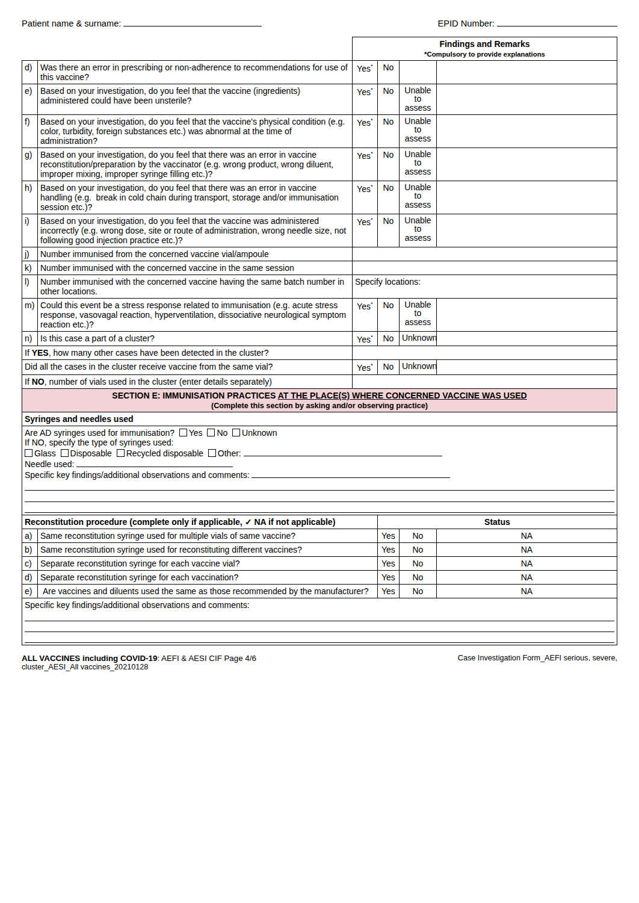Patient name & surname:
EPID Number:
| | | Findings and Remarks *Compulsory to provide explanations |
| d) | Was there an error in prescribing or non-adherence to recommendations for use of this vaccine? | Yes * | No | | |
| e) | Based on your investigation, do you feel that the vaccine (ingredients) administered could have been unsterile? | Yes * | No | Unable to assess | |
| f) | Based on your investigation, do you feel that the vaccine's physical condition (e.g. color, turbidity, foreign substances etc.) was abnormal at the time of administration? | Yes * | No | Unable to assess | |
| g) | Based on your investigation, do you feel that there was an error in vaccine reconstitution/preparation by the vaccinator (e.g. wrong product, wrong diluent, improper mixing, improper syringe filling etc.)? | Yes * | No | Unable to assess | |
| h) | Based on your investigation, do you feel that there was an error in vaccine handling (e.g. break in cold chain during transport, storage and/or immunisation session etc.)? | Yes * | No | Unable to assess | |
| i) | Based on your investigation, do you feel that the vaccine was administered incorrectly (e.g. wrong dose, site or route of administration, wrong needle size, not following good injection practice etc.)? | Yes * | No | Unable to assess | |
| j) | Number immunised from the concerned vaccine vial/ampoule | |
| k) | Number immunised with the concerned vaccine in the same session | |
| l) | Number immunised with the concerned vaccine having the same batch number in other locations. | Specify locations: |
| m) | Could this event be a stress response related to immunisation (e.g. acute stress response, vasovagal reaction, hyperventilation, dissociative neurological symptom reaction etc.)? | Yes * | No | Unable to assess | |
| n) | Is this case a part of a cluster? | Yes * | No | Unknown | |
| If YES , how many other cases have been detected in the cluster? | |
| Did all the cases in the cluster receive vaccine from the same vial? | Yes * | No | Unknown | |
| If NO , number of vials used in the cluster (enter details separately) | |
| SECTION E: IMMUNISATION PRACTICES AT THE PLACE(S) WHERE CONCERNED VACCINE WAS USED (Complete this section by asking and/or observing practice) |
| Syringes and needles used |
| Are AD syringes used for immunisation? Yes No Unknown If NO, specify the type of syringes used: Glass Disposable Recycled disposable Other: Needle used: Specific key findings/additional observations and comments: |
| Reconstitution procedure (complete only if applicable, ✓ NA if not applicable) | Status |
| a) | Same reconstitution syringe used for multiple vials of same vaccine? | Yes | No | NA |
| b) | Same reconstitution syringe used for reconstituting different vaccines? | Yes | No | NA |
| c) | Separate reconstitution syringe for each vaccine vial? | Yes | No | NA |
| d) | Separate reconstitution syringe for each vaccination? | Yes | No | NA |
| e) | Are vaccines and diluents used the same as those recommended by the manufacturer? | Yes | No | NA |
| Specific key findings/additional observations and comments: |
ALL VACCINES including COVID-19: AEFI & AESI CIF Page 4/6
cluster_AESI_All vaccines_20210128
Case Investigation Form_AEFI serious, severe,